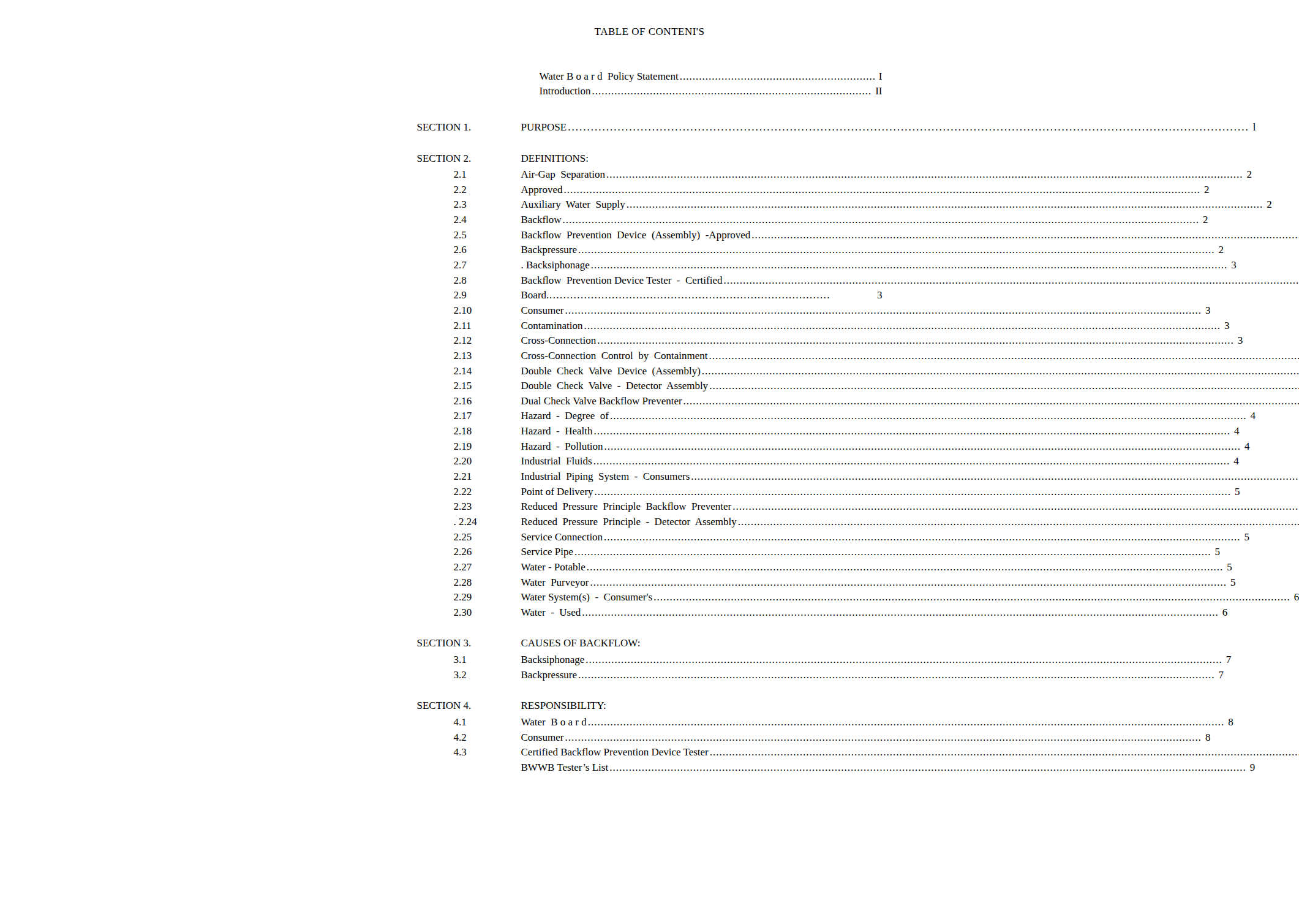TABLE OF CONTENI'S
Water B o a r d Policy Statement I
Introduction II
SECTION 1. PURPOSE l
SECTION 2. DEFINITIONS:
2.1 Air-Gap Separation 2
2.2 Approved 2
2.3 Auxiliary Water Supply 2
2.4 Backflow 2
2.5 Backflow Prevention Device (Assembly) -Approved 2
2.6 Backpressure 2
2.7 . Backsiphonage 3
2.8 Backflow Prevention Device Tester - Certified 3
2.9 Board.……………………………………………………………………… 3
2.10 Consumer 3
2.11 Contamination 3
2.12 Cross-Connection 3
2.13 Cross-Connection Control by Containment 3
2.14 Double Check Valve Device (Assembly) 3
2.15 Double Check Valve - Detector Assembly 4
2.16 Dual Check Valve Backflow Preventer 4
2.17 Hazard - Degree of 4
2.18 Hazard - Health 4
2.19 Hazard - Pollution 4
2.20 Industrial Fluids 4
2.21 Industrial Piping System - Consumers 5
2.22 Point of Delivery 5
2.23 Reduced Pressure Principle Backflow Preventer 5
. 2.24 Reduced Pressure Principle - Detector Assembly 5
2.25 Service Connection 5
2.26 Service Pipe 5
2.27 Water - Potable 5
2.28 Water Purveyor 5
2.29 Water System(s) - Consumer's 6
2.30 Water - Used 6
SECTION 3. CAUSES OF BACKFLOW:
3.1 Backsiphonage 7
3.2 Backpressure 7
SECTION 4. RESPONSIBILITY:
4.1 Water B o a r d 8
4.2 Consumer 8
4.3 Certified Backflow Prevention Device Tester 9
BWWB Tester’s List 9